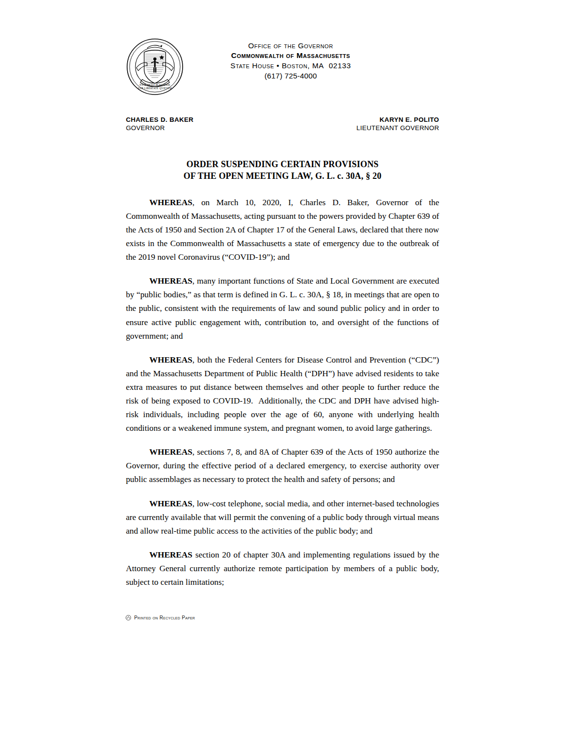ENSE PETIT PLACIDAM SVB LIBERTATE QVIETEM
Office of the Governor
Commonwealth of Massachusetts
State House • Boston, MA 02133
(617) 725-4000
CHARLES D. BAKER
GOVERNOR
KARYN E. POLITO
LIEUTENANT GOVERNOR
ORDER SUSPENDING CERTAIN PROVISIONS
OF THE OPEN MEETING LAW, G. L. c. 30A, § 20
WHEREAS, on March 10, 2020, I, Charles D. Baker, Governor of the Commonwealth of Massachusetts, acting pursuant to the powers provided by Chapter 639 of the Acts of 1950 and Section 2A of Chapter 17 of the General Laws, declared that there now exists in the Commonwealth of Massachusetts a state of emergency due to the outbreak of the 2019 novel Coronavirus (“COVID-19”); and
WHEREAS, many important functions of State and Local Government are executed by “public bodies,” as that term is defined in G. L. c. 30A, § 18, in meetings that are open to the public, consistent with the requirements of law and sound public policy and in order to ensure active public engagement with, contribution to, and oversight of the functions of government; and
WHEREAS, both the Federal Centers for Disease Control and Prevention (“CDC”) and the Massachusetts Department of Public Health (“DPH”) have advised residents to take extra measures to put distance between themselves and other people to further reduce the risk of being exposed to COVID-19. Additionally, the CDC and DPH have advised high-risk individuals, including people over the age of 60, anyone with underlying health conditions or a weakened immune system, and pregnant women, to avoid large gatherings.
WHEREAS, sections 7, 8, and 8A of Chapter 639 of the Acts of 1950 authorize the Governor, during the effective period of a declared emergency, to exercise authority over public assemblages as necessary to protect the health and safety of persons; and
WHEREAS, low-cost telephone, social media, and other internet-based technologies are currently available that will permit the convening of a public body through virtual means and allow real-time public access to the activities of the public body; and
WHEREAS section 20 of chapter 30A and implementing regulations issued by the Attorney General currently authorize remote participation by members of a public body, subject to certain limitations;
Printed on Recycled Paper